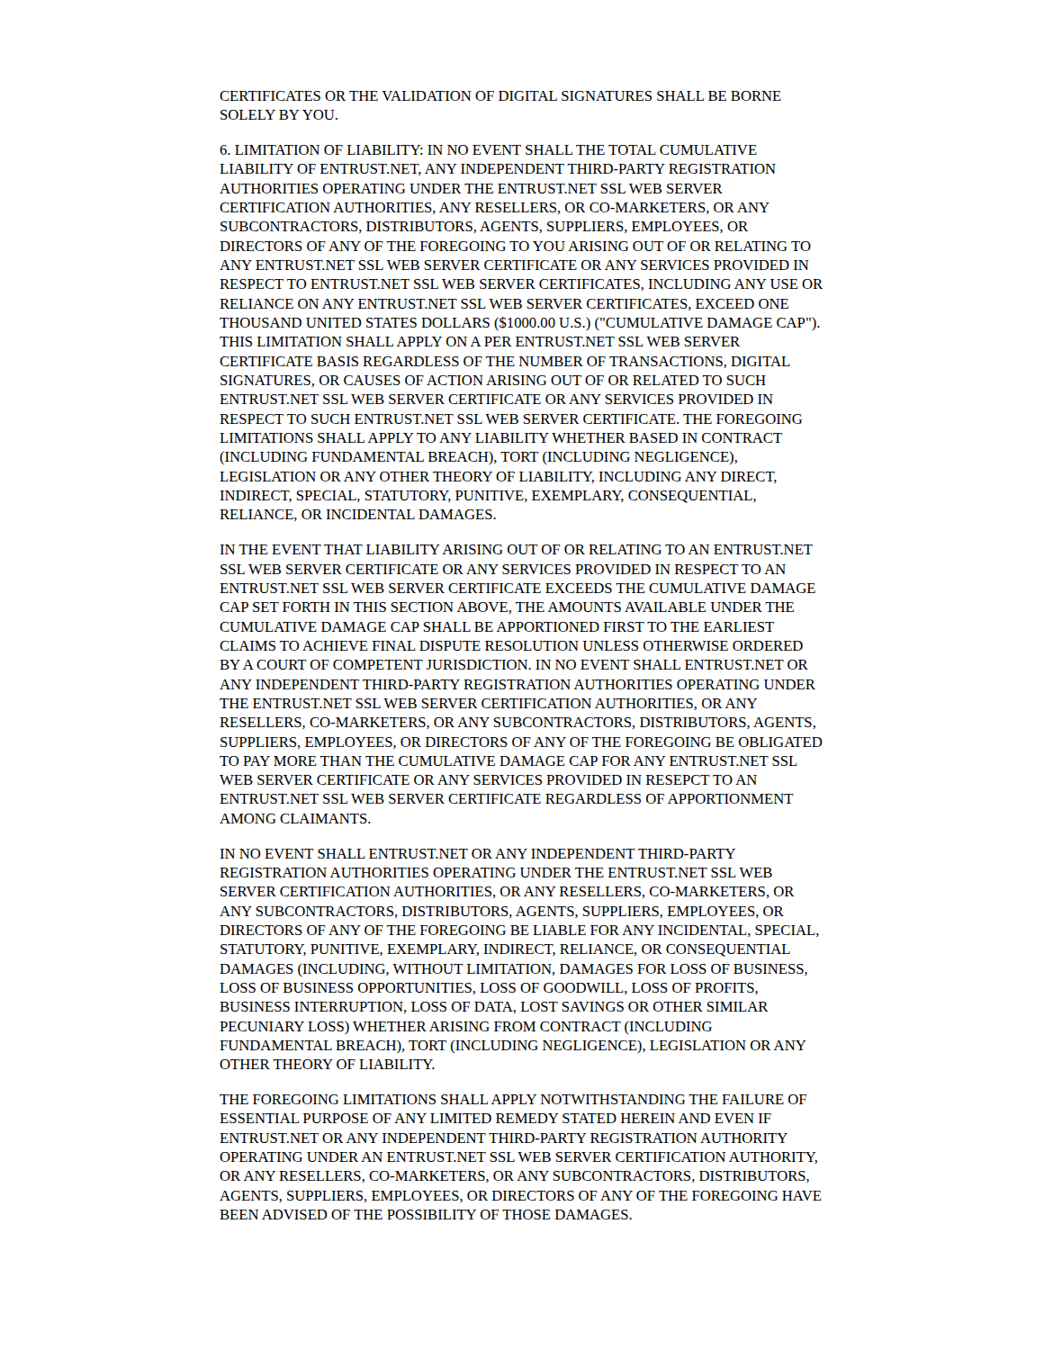Certificates or the validation of digital signatures shall be borne solely by you.
6. Limitation of Liability: In no event shall the total cumulative liability of Entrust.net, any independent third-party registration authorities operating under the Entrust.net SSL Web Server Certification Authorities, any resellers, or co-marketers, or any subcontractors, distributors, agents, suppliers, employees, or directors of any of the foregoing to you arising out of or relating to any Entrust.net SSL Web Server Certificate or any services provided in respect to Entrust.net SSL Web Server Certificates, including any use or reliance on any Entrust.net SSL Web Server Certificates, exceed one thousand United States dollars ($1000.00 U.S.) ("Cumulative Damage Cap"). This limitation shall apply on a per Entrust.net SSL Web Server Certificate basis regardless of the number of transactions, digital signatures, or causes of action arising out of or related to such Entrust.net SSL Web Server Certificate or any services provided in respect to such Entrust.net SSL Web Server Certificate. The foregoing limitations shall apply to any liability whether based in contract (including fundamental breach), tort (including negligence), legislation or any other theory of liability, including any direct, indirect, special, statutory, punitive, exemplary, consequential, reliance, or incidental damages.
In the event that liability arising out of or relating to an Entrust.net SSL Web Server Certificate or any services provided in respect to an Entrust.net SSL Web Server Certificate exceeds the Cumulative Damage Cap set forth in this section above, the amounts available under the Cumulative Damage Cap shall be apportioned first to the earliest claims to achieve final dispute resolution unless otherwise ordered by a court of competent jurisdiction. In no event shall Entrust.net or any independent third-party registration authorities operating under the Entrust.net SSL Web Server Certification Authorities, or any resellers, co-marketers, or any subcontractors, distributors, agents, suppliers, employees, or directors of any of the foregoing be obligated to pay more than the Cumulative Damage Cap for any Entrust.net SSL Web Server Certificate or any services provided in resepct to an Entrust.net SSL Web Server Certificate regardless of apportionment among claimants.
In no event shall Entrust.net or any independent third-party registration authorities operating under the Entrust.net SSL Web Server Certification Authorities, or any resellers, co-marketers, or any subcontractors, distributors, agents, suppliers, employees, or directors of any of the foregoing be liable for any incidental, special, statutory, punitive, exemplary, indirect, reliance, or consequential damages (including, without limitation, damages for loss of business, loss of business opportunities, loss of goodwill, loss of profits, business interruption, loss of data, lost savings or other similar pecuniary loss) whether arising from contract (including fundamental breach), tort (including negligence), legislation or any other theory of liability.
The foregoing limitations shall apply notwithstanding the failure of essential purpose of any limited remedy stated herein and even if Entrust.net or any independent third-party registration authority operating under an Entrust.net SSL Web Server Certification Authority, or any resellers, co-marketers, or any subcontractors, distributors, agents, suppliers, employees, or directors of any of the foregoing have been advised of the possibility of those damages.